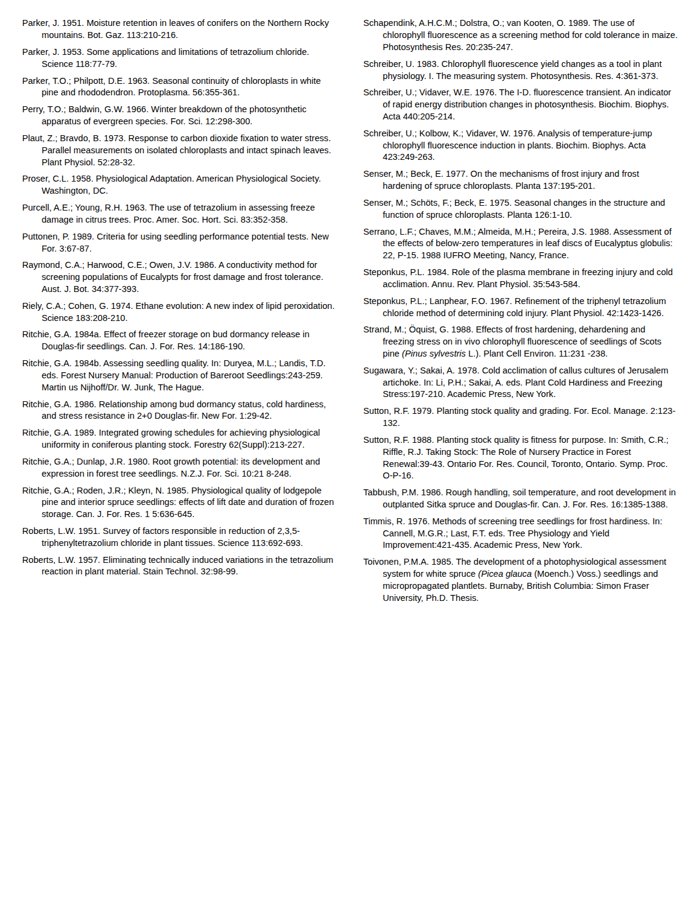Parker, J. 1951. Moisture retention in leaves of conifers on the Northern Rocky mountains. Bot. Gaz. 113:210-216.
Parker, J. 1953. Some applications and limitations of tetrazolium chloride. Science 118:77-79.
Parker, T.O.; Philpott, D.E. 1963. Seasonal continuity of chloroplasts in white pine and rhododendron. Protoplasma. 56:355-361.
Perry, T.O.; Baldwin, G.W. 1966. Winter breakdown of the photosynthetic apparatus of evergreen species. For. Sci. 12:298-300.
Plaut, Z.; Bravdo, B. 1973. Response to carbon dioxide fixation to water stress. Parallel measurements on isolated chloroplasts and intact spinach leaves. Plant Physiol. 52:28-32.
Proser, C.L. 1958. Physiological Adaptation. American Physiological Society. Washington, DC.
Purcell, A.E.; Young, R.H. 1963. The use of tetrazolium in assessing freeze damage in citrus trees. Proc. Amer. Soc. Hort. Sci. 83:352-358.
Puttonen, P. 1989. Criteria for using seedling performance potential tests. New For. 3:67-87.
Raymond, C.A.; Harwood, C.E.; Owen, J.V. 1986. A conductivity method for screening populations of Eucalypts for frost damage and frost tolerance. Aust. J. Bot. 34:377-393.
Riely, C.A.; Cohen, G. 1974. Ethane evolution: A new index of lipid peroxidation. Science 183:208-210.
Ritchie, G.A. 1984a. Effect of freezer storage on bud dormancy release in Douglas-fir seedlings. Can. J. For. Res. 14:186-190.
Ritchie, G.A. 1984b. Assessing seedling quality. In: Duryea, M.L.; Landis, T.D. eds. Forest Nursery Manual: Production of Bareroot Seedlings:243-259. Martin us Nijhoff/Dr. W. Junk, The Hague.
Ritchie, G.A. 1986. Relationship among bud dormancy status, cold hardiness, and stress resistance in 2+0 Douglas-fir. New For. 1:29-42.
Ritchie, G.A. 1989. Integrated growing schedules for achieving physiological uniformity in coniferous planting stock. Forestry 62(Suppl):213-227.
Ritchie, G.A.; Dunlap, J.R. 1980. Root growth potential: its development and expression in forest tree seedlings. N.Z.J. For. Sci. 10:21 8-248.
Ritchie, G.A.; Roden, J.R.; Kleyn, N. 1985. Physiological quality of lodgepole pine and interior spruce seedlings: effects of lift date and duration of frozen storage. Can. J. For. Res. 1 5:636-645.
Roberts, L.W. 1951. Survey of factors responsible in reduction of 2,3,5- triphenyltetrazolium chloride in plant tissues. Science 113:692-693.
Roberts, L.W. 1957. Eliminating technically induced variations in the tetrazolium reaction in plant material. Stain Technol. 32:98-99.
Schapendink, A.H.C.M.; Dolstra, O.; van Kooten, O. 1989. The use of chlorophyll fluorescence as a screening method for cold tolerance in maize. Photosynthesis Res. 20:235-247.
Schreiber, U. 1983. Chlorophyll fluorescence yield changes as a tool in plant physiology. I. The measuring system. Photosynthesis. Res. 4:361-373.
Schreiber, U.; Vidaver, W.E. 1976. The I-D. fluorescence transient. An indicator of rapid energy distribution changes in photosynthesis. Biochim. Biophys. Acta 440:205-214.
Schreiber, U.; Kolbow, K.; Vidaver, W. 1976. Analysis of temperature-jump chlorophyll fluorescence induction in plants. Biochim. Biophys. Acta 423:249-263.
Senser, M.; Beck, E. 1977. On the mechanisms of frost injury and frost hardening of spruce chloroplasts. Planta 137:195-201.
Senser, M.; Schöts, F.; Beck, E. 1975. Seasonal changes in the structure and function of spruce chloroplasts. Planta 126:1-10.
Serrano, L.F.; Chaves, M.M.; Almeida, M.H.; Pereira, J.S. 1988. Assessment of the effects of below-zero temperatures in leaf discs of Eucalyptus globulis: 22, P-15. 1988 IUFRO Meeting, Nancy, France.
Steponkus, P.L. 1984. Role of the plasma membrane in freezing injury and cold acclimation. Annu. Rev. Plant Physiol. 35:543-584.
Steponkus, P.L.; Lanphear, F.O. 1967. Refinement of the triphenyl tetrazolium chloride method of determining cold injury. Plant Physiol. 42:1423-1426.
Strand, M.; Öquist, G. 1988. Effects of frost hardening, dehardening and freezing stress on in vivo chlorophyll fluorescence of seedlings of Scots pine (Pinus sylvestris L.). Plant Cell Environ. 11:231 -238.
Sugawara, Y.; Sakai, A. 1978. Cold acclimation of callus cultures of Jerusalem artichoke. In: Li, P.H.; Sakai, A. eds. Plant Cold Hardiness and Freezing Stress:197-210. Academic Press, New York.
Sutton, R.F. 1979. Planting stock quality and grading. For. Ecol. Manage. 2:123-132.
Sutton, R.F. 1988. Planting stock quality is fitness for purpose. In: Smith, C.R.; Riffle, R.J. Taking Stock: The Role of Nursery Practice in Forest Renewal:39-43. Ontario For. Res. Council, Toronto, Ontario. Symp. Proc. O-P-16.
Tabbush, P.M. 1986. Rough handling, soil temperature, and root development in outplanted Sitka spruce and Douglas-fir. Can. J. For. Res. 16:1385-1388.
Timmis, R. 1976. Methods of screening tree seedlings for frost hardiness. In: Cannell, M.G.R.; Last, F.T. eds. Tree Physiology and Yield Improvement:421-435. Academic Press, New York.
Toivonen, P.M.A. 1985. The development of a photophysiological assessment system for white spruce (Picea glauca (Moench.) Voss.) seedlings and micropropagated plantlets. Burnaby, British Columbia: Simon Fraser University, Ph.D. Thesis.